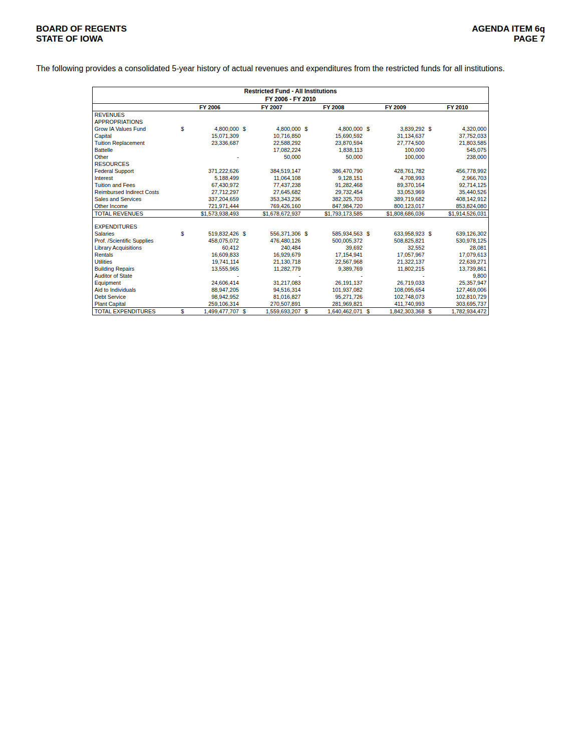BOARD OF REGENTS
STATE OF IOWA
AGENDA ITEM 6q
PAGE 7
The following provides a consolidated 5-year history of actual revenues and expenditures from the restricted funds for all institutions.
| Restricted Fund - All Institutions |
| FY 2006 - FY 2010 |
| | FY 2006 | FY 2007 | FY 2008 | FY 2009 | FY 2010 |
| REVENUES | | | | | |
| APPROPRIATIONS | | | | | |
| Grow IA Values Fund | $ | 4,800,000 | $ | 4,800,000 | $ | 4,800,000 | $ | 3,839,292 | $ | 4,320,000 |
| Capital | | 15,071,309 | | 10,716,850 | | 15,690,592 | | 31,134,637 | | 37,752,033 |
| Tuition Replacement | | 23,336,687 | | 22,588,292 | | 23,870,594 | | 27,774,500 | | 21,803,585 |
| Battelle | | | | 17,082,224 | | 1,838,113 | | 100,000 | | 545,075 |
| Other | | - | | 50,000 | | 50,000 | | 100,000 | | 238,000 |
| RESOURCES | | | | | |
| Federal Support | | 371,222,626 | | 384,519,147 | | 386,470,790 | | 428,761,782 | | 456,778,992 |
| Interest | | 5,188,499 | | 11,064,108 | | 9,128,151 | | 4,708,993 | | 2,966,703 |
| Tuition and Fees | | 67,430,972 | | 77,437,238 | | 91,282,468 | | 89,370,164 | | 92,714,125 |
| Reimbursed Indirect Costs | | 27,712,297 | | 27,645,682 | | 29,732,454 | | 33,053,969 | | 35,440,526 |
| Sales and Services | | 337,204,659 | | 353,343,236 | | 382,325,703 | | 389,719,682 | | 408,142,912 |
| Other Income | | 721,971,444 | | 769,426,160 | | 847,984,720 | | 800,123,017 | | 853,824,080 |
| TOTAL REVENUES | | $1,573,938,493 | | $1,678,672,937 | | $1,793,173,585 | | $1,808,686,036 | | $1,914,526,031 |
| EXPENDITURES | | | | | |
| Salaries | $ | 519,832,426 | $ | 556,371,306 | $ | 585,934,563 | $ | 633,958,923 | $ | 639,126,302 |
| Prof. /Scientific Supplies | | 458,075,072 | | 476,480,126 | | 500,005,372 | | 508,825,821 | | 530,978,125 |
| Library Acquisitions | | 60,412 | | 240,484 | | 39,692 | | 32,552 | | 28,081 |
| Rentals | | 16,609,833 | | 16,929,679 | | 17,154,941 | | 17,057,967 | | 17,079,613 |
| Utilities | | 19,741,114 | | 21,130,718 | | 22,567,968 | | 21,322,137 | | 22,639,271 |
| Building Repairs | | 13,555,965 | | 11,282,779 | | 9,389,769 | | 11,802,215 | | 13,739,861 |
| Auditor of State | | - | | - | | - | | - | | 9,800 |
| Equipment | | 24,606,414 | | 31,217,083 | | 26,191,137 | | 26,719,033 | | 25,357,947 |
| Aid to Individuals | | 88,947,205 | | 94,516,314 | | 101,937,082 | | 108,095,654 | | 127,469,006 |
| Debt Service | | 98,942,952 | | 81,016,827 | | 95,271,726 | | 102,748,073 | | 102,810,729 |
| Plant Capital | | 259,106,314 | | 270,507,891 | | 281,969,821 | | 411,740,993 | | 303,695,737 |
| TOTAL EXPENDITURES | $ | 1,499,477,707 | $ | 1,559,693,207 | $ | 1,640,462,071 | $ | 1,842,303,368 | $ | 1,782,934,472 |